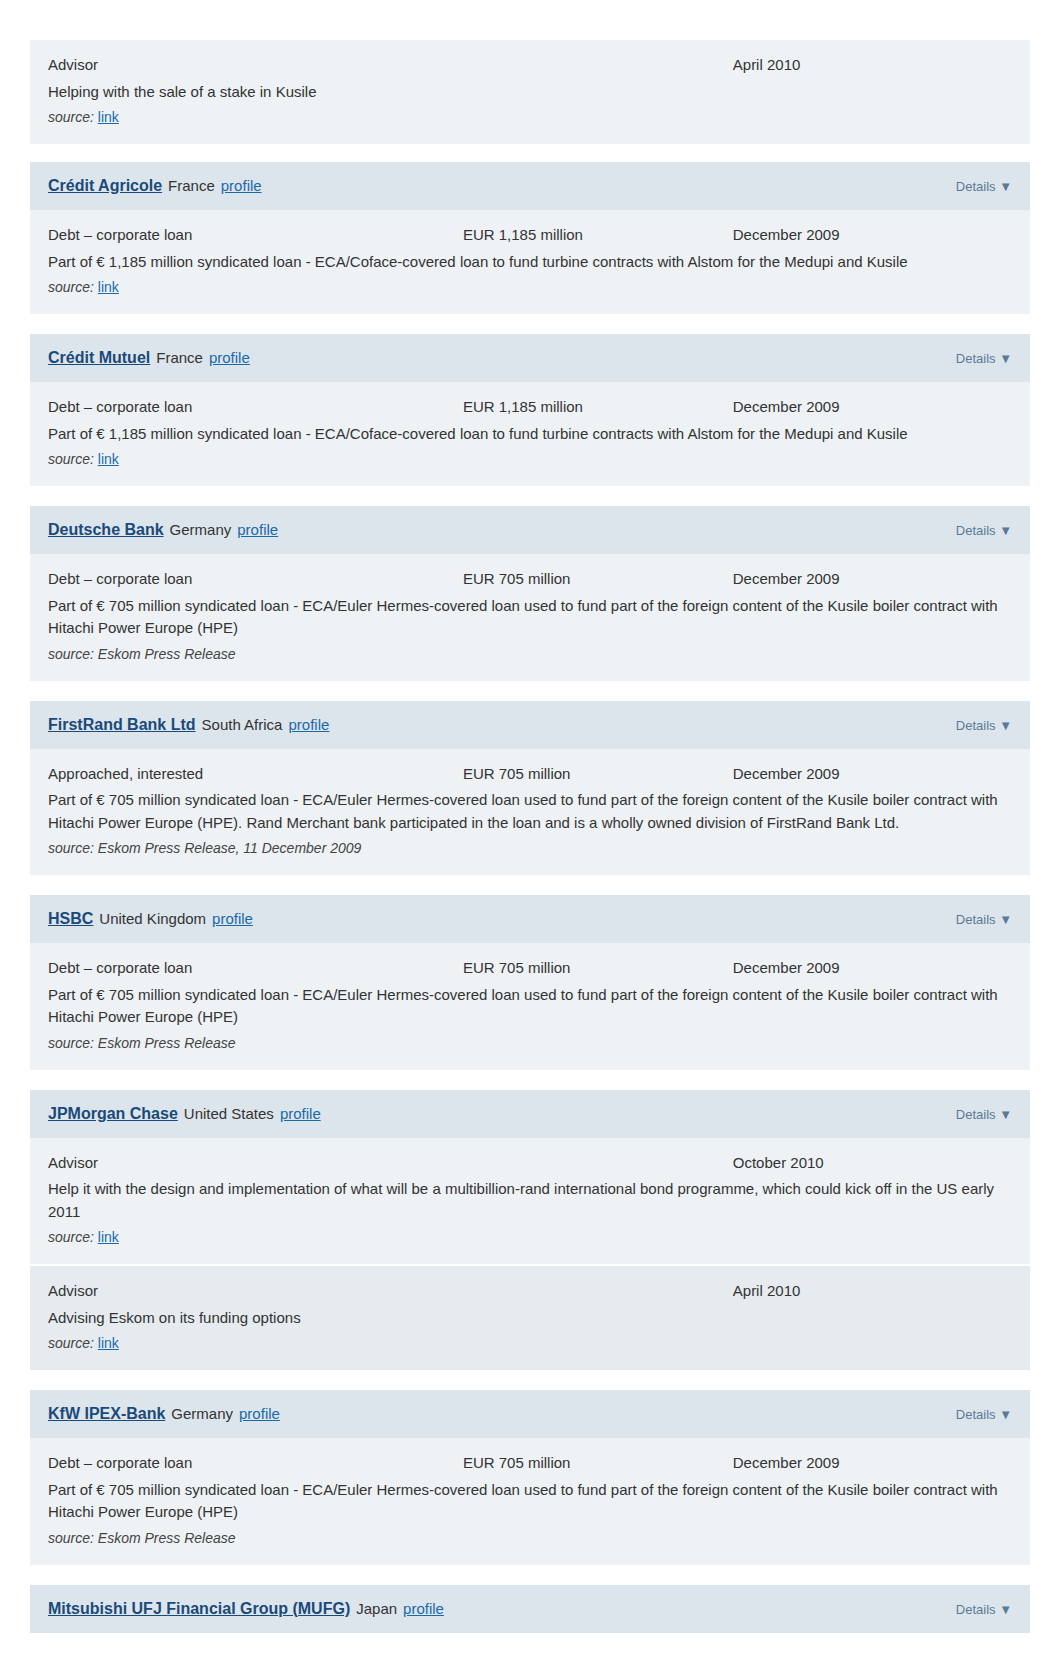Advisor
April 2010
Helping with the sale of a stake in Kusile
source: link
Crédit Agricole France profile
Details ▼
Debt – corporate loan
EUR 1,185 million
December 2009
Part of € 1,185 million syndicated loan - ECA/Coface-covered loan to fund turbine contracts with Alstom for the Medupi and Kusile
source: link
Crédit Mutuel France profile
Details ▼
Debt – corporate loan
EUR 1,185 million
December 2009
Part of € 1,185 million syndicated loan - ECA/Coface-covered loan to fund turbine contracts with Alstom for the Medupi and Kusile
source: link
Deutsche Bank Germany profile
Details ▼
Debt – corporate loan
EUR 705 million
December 2009
Part of € 705 million syndicated loan - ECA/Euler Hermes-covered loan used to fund part of the foreign content of the Kusile boiler contract with Hitachi Power Europe (HPE)
source: Eskom Press Release
FirstRand Bank Ltd South Africa profile
Details ▼
Approached, interested
EUR 705 million
December 2009
Part of € 705 million syndicated loan - ECA/Euler Hermes-covered loan used to fund part of the foreign content of the Kusile boiler contract with Hitachi Power Europe (HPE). Rand Merchant bank participated in the loan and is a wholly owned division of FirstRand Bank Ltd.
source: Eskom Press Release, 11 December 2009
HSBC United Kingdom profile
Details ▼
Debt – corporate loan
EUR 705 million
December 2009
Part of € 705 million syndicated loan - ECA/Euler Hermes-covered loan used to fund part of the foreign content of the Kusile boiler contract with Hitachi Power Europe (HPE)
source: Eskom Press Release
JPMorgan Chase United States profile
Details ▼
Advisor
October 2010
Help it with the design and implementation of what will be a multibillion-rand international bond programme, which could kick off in the US early 2011
source: link
Advisor
April 2010
Advising Eskom on its funding options
source: link
KfW IPEX-Bank Germany profile
Details ▼
Debt – corporate loan
EUR 705 million
December 2009
Part of € 705 million syndicated loan - ECA/Euler Hermes-covered loan used to fund part of the foreign content of the Kusile boiler contract with Hitachi Power Europe (HPE)
source: Eskom Press Release
Mitsubishi UFJ Financial Group (MUFG) Japan profile
Details ▼